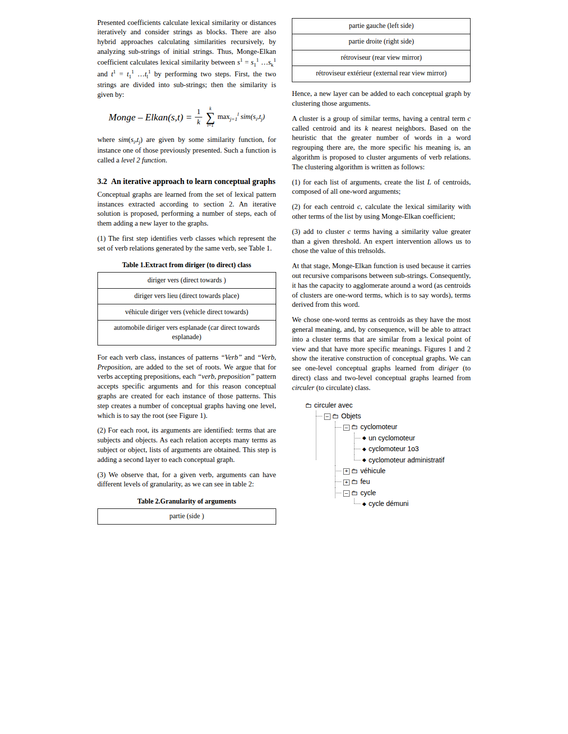Presented coefficients calculate lexical similarity or distances iteratively and consider strings as blocks. There are also hybrid approaches calculating similarities recursively, by analyzing sub-strings of initial strings. Thus, Monge-Elkan coefficient calculates lexical similarity between s1 = s11 …sk1 and t1 = t11 …tl1 by performing two steps. First, the two strings are divided into sub-strings; then the similarity is given by:
Monge – Elkan(s,t) = 1 k k∑i=1 maxj=1l sim(si,tj)
where sim(si,tj) are given by some similarity function, for instance one of those previously presented. Such a function is called a level 2 function.
3.2 An iterative approach to learn conceptual graphs
Conceptual graphs are learned from the set of lexical pattern instances extracted according to section 2. An iterative solution is proposed, performing a number of steps, each of them adding a new layer to the graphs.
(1) The first step identifies verb classes which represent the set of verb relations generated by the same verb, see Table 1.
Table 1.Extract from diriger (to direct) class
| diriger vers (direct towards ) |
| diriger vers lieu (direct towards place) |
| véhicule diriger vers (vehicle direct towards) |
| automobile diriger vers esplanade (car direct towards esplanade) |
For each verb class, instances of patterns “Verb” and “Verb, Preposition, are added to the set of roots. We argue that for verbs accepting prepositions, each “verb, preposition” pattern accepts specific arguments and for this reason conceptual graphs are created for each instance of those patterns. This step creates a number of conceptual graphs having one level, which is to say the root (see Figure 1).
(2) For each root, its arguments are identified: terms that are subjects and objects. As each relation accepts many terms as subject or object, lists of arguments are obtained. This step is adding a second layer to each conceptual graph.
(3) We observe that, for a given verb, arguments can have different levels of granularity, as we can see in table 2:
Table 2.Granularity of arguments
| partie (side ) |
| partie gauche (left side) |
| partie droite (right side) |
| rétroviseur (rear view mirror) |
| rétroviseur extérieur (external rear view mirror) |
Hence, a new layer can be added to each conceptual graph by clustering those arguments.
A cluster is a group of similar terms, having a central term c called centroid and its k nearest neighbors. Based on the heuristic that the greater number of words in a word regrouping there are, the more specific his meaning is, an algorithm is proposed to cluster arguments of verb relations. The clustering algorithm is written as follows:
(1) for each list of arguments, create the list L of centroids, composed of all one-word arguments;
(2) for each centroid c, calculate the lexical similarity with other terms of the list by using Monge-Elkan coefficient;
(3) add to cluster c terms having a similarity value greater than a given threshold. An expert intervention allows us to chose the value of this trehsolds.
At that stage, Monge-Elkan function is used because it carries out recursive comparisons between sub-strings. Consequently, it has the capacity to agglomerate around a word (as centroids of clusters are one-word terms, which is to say words), terms derived from this word.
We chose one-word terms as centroids as they have the most general meaning, and, by consequence, will be able to attract into a cluster terms that are similar from a lexical point of view and that have more specific meanings. Figures 1 and 2 show the iterative construction of conceptual graphs. We can see one-level conceptual graphs learned from diriger (to direct) class and two-level conceptual graphs learned from circuler (to circulate) class.
circuler avec
– Objets
– cyclomoteur
un cyclomoteur
cyclomoteur 1o3
cyclomoteur administratif
+ véhicule
+ feu
– cycle
cycle démuni